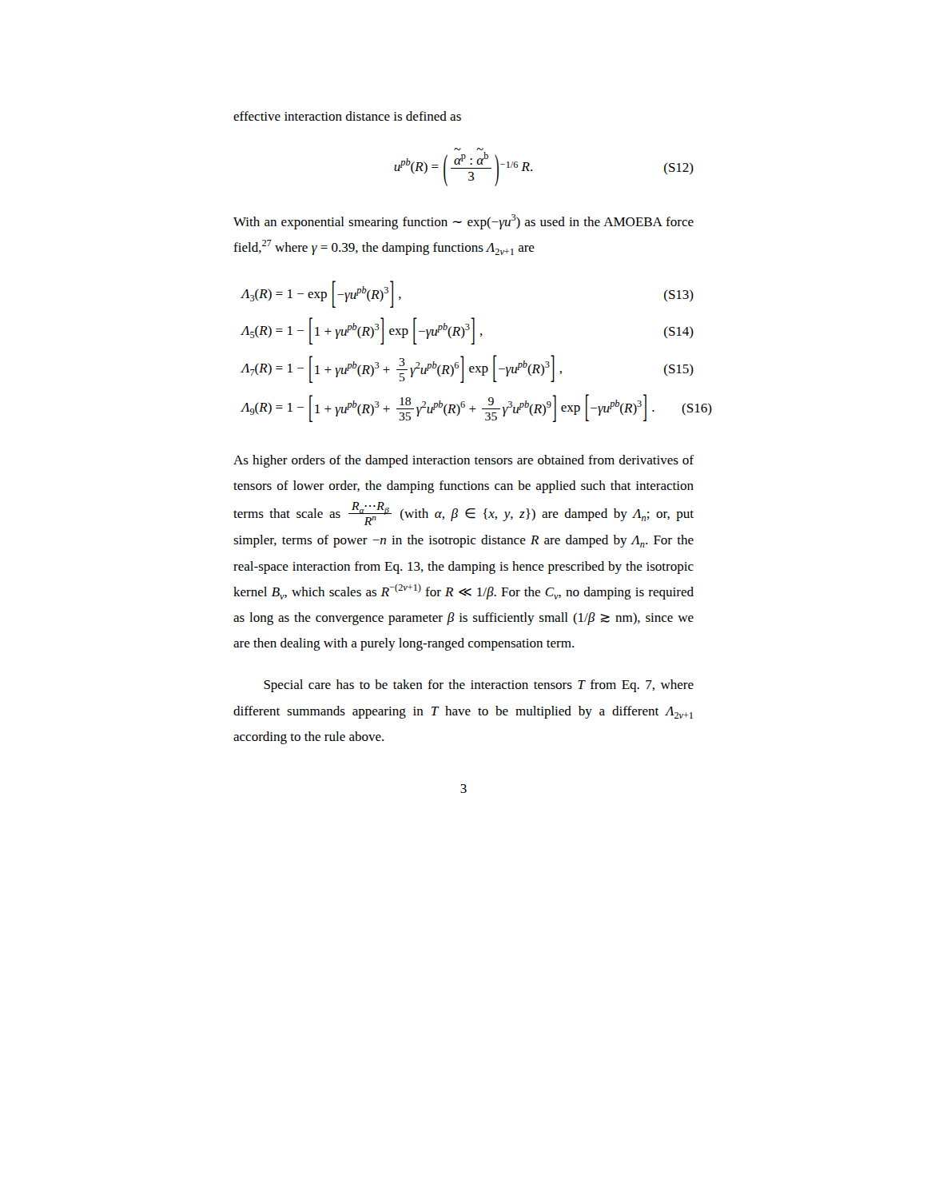effective interaction distance is defined as
upb(R) = (~αp : ~αb 3)−1/6 R. (S12)
With an exponential smearing function ∼ exp(−γu3) as used in the AMOEBA force field,27 where γ = 0.39, the damping functions Λ2ν+1 are
Λ3(R) = 1 − exp [−γupb(R)3] , (S13)
Λ5(R) = 1 − [1 + γupb(R)3] exp [−γupb(R)3] , (S14)
Λ7(R) = 1 − [1 + γupb(R)3 + 35 γ2upb(R)6] exp [−γupb(R)3] , (S15)
Λ9(R) = 1 − [1 + γupb(R)3 + 1835 γ2upb(R)6 + 935 γ3upb(R)9] exp [−γupb(R)3] . (S16)
As higher orders of the damped interaction tensors are obtained from derivatives of tensors of lower order, the damping functions can be applied such that interaction terms that scale as Rα⋯Rβ Rn (with α, β ∈ {x, y, z}) are damped by Λn; or, put simpler, terms of power −n in the isotropic distance R are damped by Λn. For the real-space interaction from Eq. 13, the damping is hence prescribed by the isotropic kernel Bν, which scales as R−(2ν+1) for R ≪ 1/β. For the Cν, no damping is required as long as the convergence parameter β is sufficiently small (1/β ≳ nm), since we are then dealing with a purely long-ranged compensation term.
Special care has to be taken for the interaction tensors T from Eq. 7, where different summands appearing in T have to be multiplied by a different Λ2ν+1 according to the rule above.
3